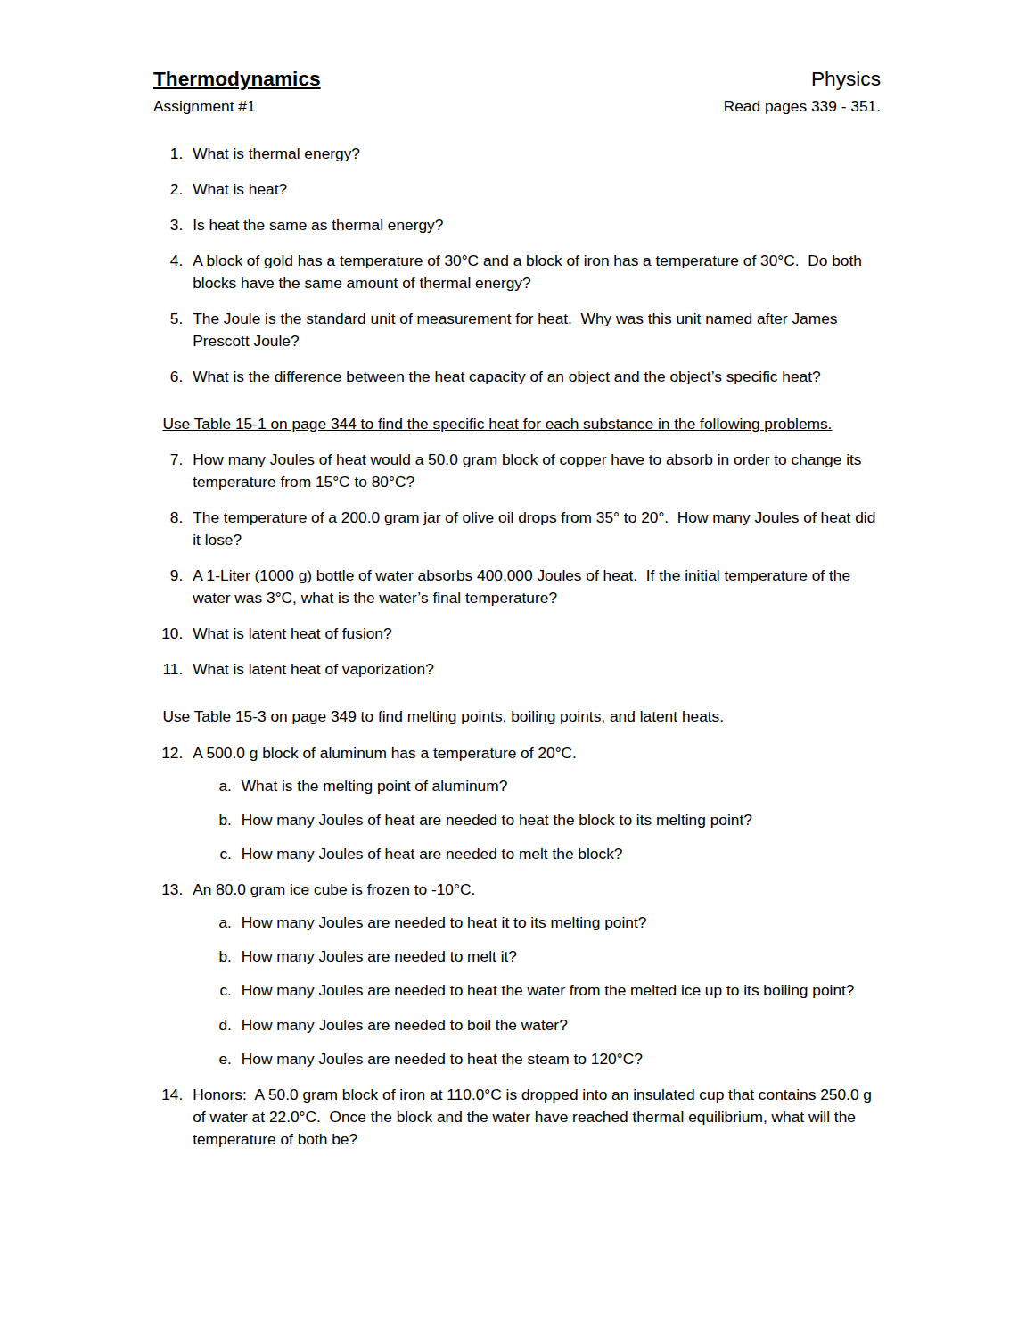Thermodynamics
Physics
Assignment #1 Read pages 339 - 351.
What is thermal energy?
What is heat?
Is heat the same as thermal energy?
A block of gold has a temperature of 30°C and a block of iron has a temperature of 30°C. Do both blocks have the same amount of thermal energy?
The Joule is the standard unit of measurement for heat. Why was this unit named after James Prescott Joule?
What is the difference between the heat capacity of an object and the object’s specific heat?
Use Table 15-1 on page 344 to find the specific heat for each substance in the following problems.
How many Joules of heat would a 50.0 gram block of copper have to absorb in order to change its temperature from 15°C to 80°C?
The temperature of a 200.0 gram jar of olive oil drops from 35° to 20°. How many Joules of heat did it lose?
A 1-Liter (1000 g) bottle of water absorbs 400,000 Joules of heat. If the initial temperature of the water was 3°C, what is the water’s final temperature?
What is latent heat of fusion?
What is latent heat of vaporization?
Use Table 15-3 on page 349 to find melting points, boiling points, and latent heats.
A 500.0 g block of aluminum has a temperature of 20°C.
What is the melting point of aluminum?
How many Joules of heat are needed to heat the block to its melting point?
How many Joules of heat are needed to melt the block?
An 80.0 gram ice cube is frozen to -10°C.
How many Joules are needed to heat it to its melting point?
How many Joules are needed to melt it?
How many Joules are needed to heat the water from the melted ice up to its boiling point?
How many Joules are needed to boil the water?
How many Joules are needed to heat the steam to 120°C?
Honors: A 50.0 gram block of iron at 110.0°C is dropped into an insulated cup that contains 250.0 g of water at 22.0°C. Once the block and the water have reached thermal equilibrium, what will the temperature of both be?